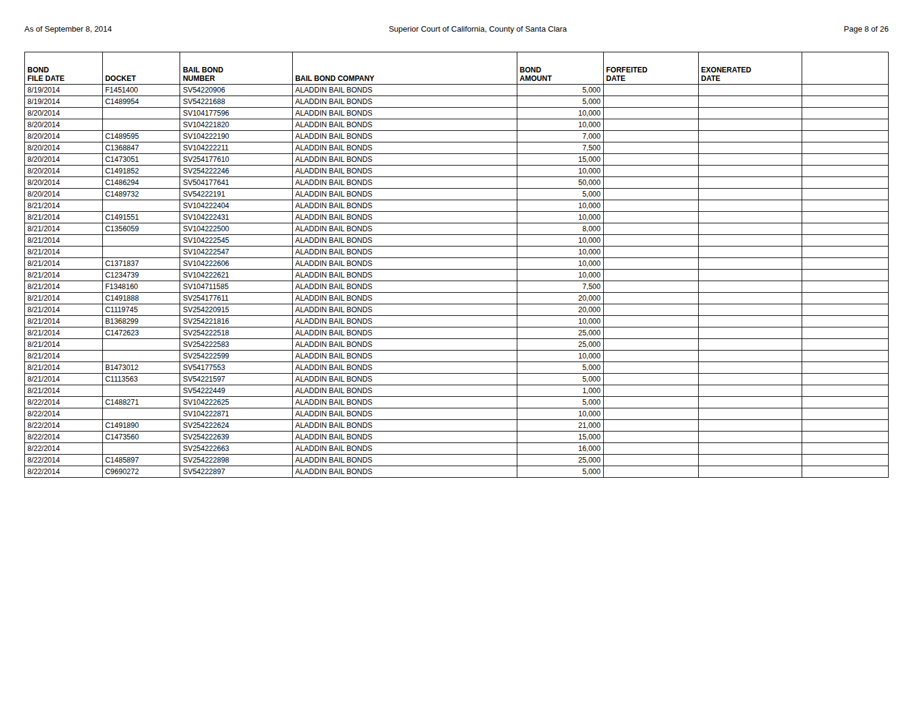As of September 8, 2014
Superior Court of California, County of Santa Clara
Page 8 of 26
| BOND FILE DATE | DOCKET | BAIL BOND NUMBER | BAIL BOND COMPANY | BOND AMOUNT | FORFEITED DATE | EXONERATED DATE | |
| --- | --- | --- | --- | --- | --- | --- | --- |
| 8/19/2014 | F1451400 | SV54220906 | ALADDIN BAIL BONDS | 5,000 | | | |
| 8/19/2014 | C1489954 | SV54221688 | ALADDIN BAIL BONDS | 5,000 | | | |
| 8/20/2014 | | SV104177596 | ALADDIN BAIL BONDS | 10,000 | | | |
| 8/20/2014 | | SV104221820 | ALADDIN BAIL BONDS | 10,000 | | | |
| 8/20/2014 | C1489595 | SV104222190 | ALADDIN BAIL BONDS | 7,000 | | | |
| 8/20/2014 | C1368847 | SV104222211 | ALADDIN BAIL BONDS | 7,500 | | | |
| 8/20/2014 | C1473051 | SV254177610 | ALADDIN BAIL BONDS | 15,000 | | | |
| 8/20/2014 | C1491852 | SV254222246 | ALADDIN BAIL BONDS | 10,000 | | | |
| 8/20/2014 | C1486294 | SV504177641 | ALADDIN BAIL BONDS | 50,000 | | | |
| 8/20/2014 | C1489732 | SV54222191 | ALADDIN BAIL BONDS | 5,000 | | | |
| 8/21/2014 | | SV104222404 | ALADDIN BAIL BONDS | 10,000 | | | |
| 8/21/2014 | C1491551 | SV104222431 | ALADDIN BAIL BONDS | 10,000 | | | |
| 8/21/2014 | C1356059 | SV104222500 | ALADDIN BAIL BONDS | 8,000 | | | |
| 8/21/2014 | | SV104222545 | ALADDIN BAIL BONDS | 10,000 | | | |
| 8/21/2014 | | SV104222547 | ALADDIN BAIL BONDS | 10,000 | | | |
| 8/21/2014 | C1371837 | SV104222606 | ALADDIN BAIL BONDS | 10,000 | | | |
| 8/21/2014 | C1234739 | SV104222621 | ALADDIN BAIL BONDS | 10,000 | | | |
| 8/21/2014 | F1348160 | SV104711585 | ALADDIN BAIL BONDS | 7,500 | | | |
| 8/21/2014 | C1491888 | SV254177611 | ALADDIN BAIL BONDS | 20,000 | | | |
| 8/21/2014 | C1119745 | SV254220915 | ALADDIN BAIL BONDS | 20,000 | | | |
| 8/21/2014 | B1368299 | SV254221816 | ALADDIN BAIL BONDS | 10,000 | | | |
| 8/21/2014 | C1472623 | SV254222518 | ALADDIN BAIL BONDS | 25,000 | | | |
| 8/21/2014 | | SV254222583 | ALADDIN BAIL BONDS | 25,000 | | | |
| 8/21/2014 | | SV254222599 | ALADDIN BAIL BONDS | 10,000 | | | |
| 8/21/2014 | B1473012 | SV54177553 | ALADDIN BAIL BONDS | 5,000 | | | |
| 8/21/2014 | C1113563 | SV54221597 | ALADDIN BAIL BONDS | 5,000 | | | |
| 8/21/2014 | | SV54222449 | ALADDIN BAIL BONDS | 1,000 | | | |
| 8/22/2014 | C1488271 | SV104222625 | ALADDIN BAIL BONDS | 5,000 | | | |
| 8/22/2014 | | SV104222871 | ALADDIN BAIL BONDS | 10,000 | | | |
| 8/22/2014 | C1491890 | SV254222624 | ALADDIN BAIL BONDS | 21,000 | | | |
| 8/22/2014 | C1473560 | SV254222639 | ALADDIN BAIL BONDS | 15,000 | | | |
| 8/22/2014 | | SV254222663 | ALADDIN BAIL BONDS | 16,000 | | | |
| 8/22/2014 | C1485897 | SV254222898 | ALADDIN BAIL BONDS | 25,000 | | | |
| 8/22/2014 | C9690272 | SV54222897 | ALADDIN BAIL BONDS | 5,000 | | | |